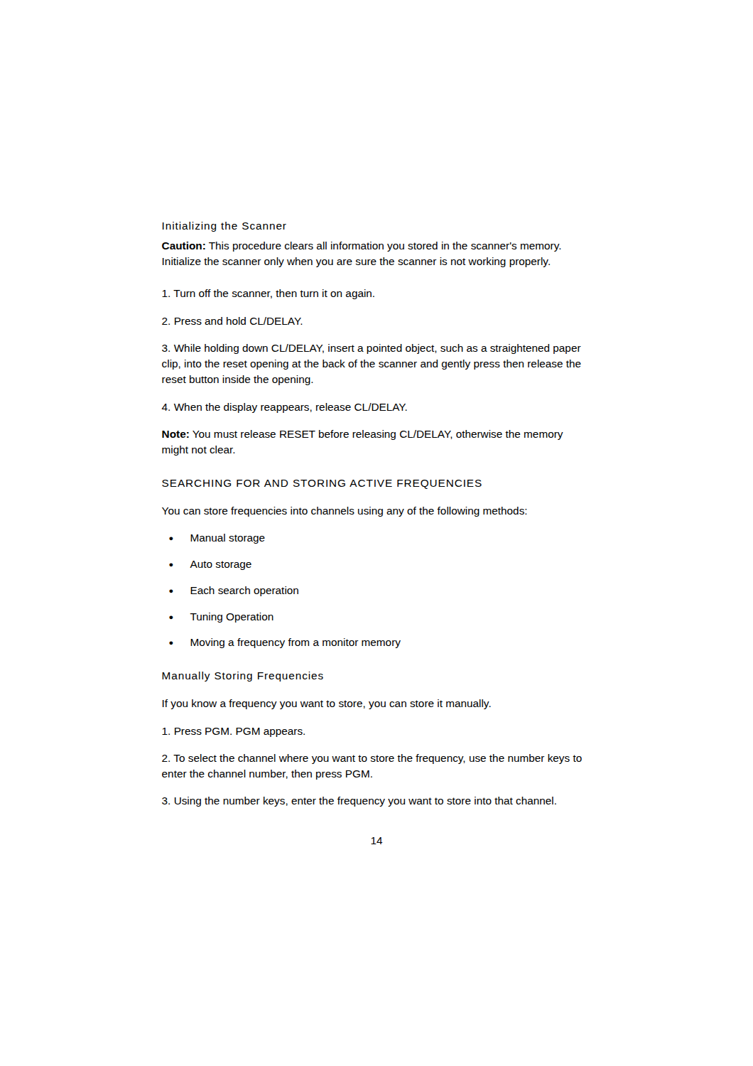Initializing the Scanner
Caution: This procedure clears all information you stored in the scanner's memory. Initialize the scanner only when you are sure the scanner is not working properly.
1. Turn off the scanner, then turn it on again.
2. Press and hold CL/DELAY.
3. While holding down CL/DELAY, insert a pointed object, such as a straightened paper clip, into the reset opening at the back of the scanner and gently press then release the reset button inside the opening.
4. When the display reappears, release CL/DELAY.
Note: You must release RESET before releasing CL/DELAY, otherwise the memory might not clear.
SEARCHING FOR AND STORING ACTIVE FREQUENCIES
You can store frequencies into channels using any of the following methods:
Manual storage
Auto storage
Each search operation
Tuning Operation
Moving a frequency from a monitor memory
Manually Storing Frequencies
If you know a frequency you want to store, you can store it manually.
1. Press PGM. PGM appears.
2. To select the channel where you want to store the frequency, use the number keys to enter the channel number, then press PGM.
3. Using the number keys, enter the frequency you want to store into that channel.
14